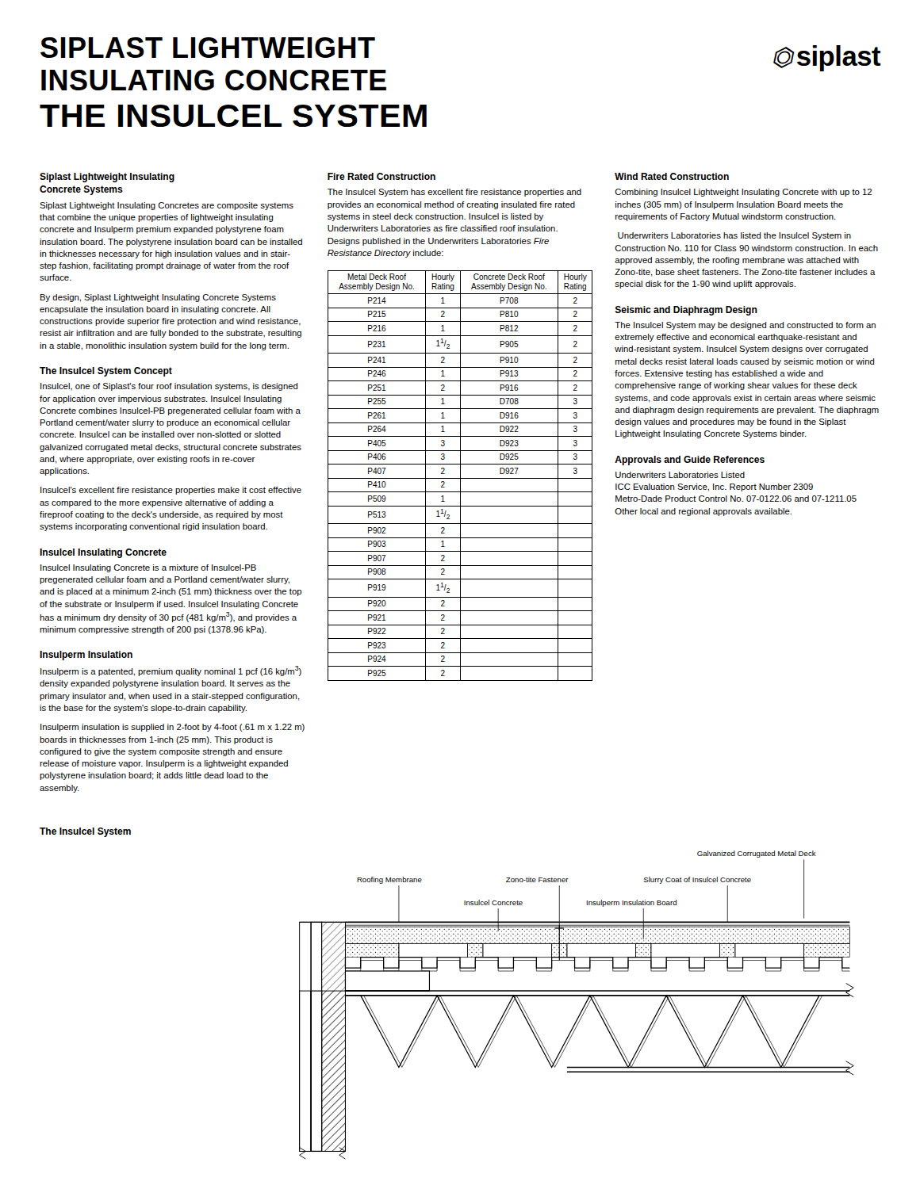Siplast Lightweight
Insulating Concrete
The Insulcel System
⏣siplast
Siplast Lightweight Insulating
Concrete Systems
Siplast Lightweight Insulating Concretes are composite systems that combine the unique properties of lightweight insulating concrete and Insulperm premium expanded polystyrene foam insulation board. The polystyrene insulation board can be installed in thicknesses necessary for high insulation values and in stair-step fashion, facilitating prompt drainage of water from the roof surface.
By design, Siplast Lightweight Insulating Concrete Systems encapsulate the insulation board in insulating concrete. All constructions provide superior fire protection and wind resistance, resist air infiltration and are fully bonded to the substrate, resulting in a stable, monolithic insulation system build for the long term.
The Insulcel System Concept
Insulcel, one of Siplast's four roof insulation systems, is designed for application over impervious substrates. Insulcel Insulating Concrete combines Insulcel-PB pregenerated cellular foam with a Portland cement/water slurry to produce an economical cellular concrete. Insulcel can be installed over non-slotted or slotted galvanized corrugated metal decks, structural concrete substrates and, where appropriate, over existing roofs in re-cover applications.
Insulcel's excellent fire resistance properties make it cost effective as compared to the more expensive alternative of adding a fireproof coating to the deck's underside, as required by most systems incorporating conventional rigid insulation board.
Insulcel Insulating Concrete
Insulcel Insulating Concrete is a mixture of Insulcel-PB pregenerated cellular foam and a Portland cement/water slurry, and is placed at a minimum 2-inch (51 mm) thickness over the top of the substrate or Insulperm if used. Insulcel Insulating Concrete has a minimum dry density of 30 pcf (481 kg/m3), and provides a minimum compressive strength of 200 psi (1378.96 kPa).
Insulperm Insulation
Insulperm is a patented, premium quality nominal 1 pcf (16 kg/m3) density expanded polystyrene insulation board. It serves as the primary insulator and, when used in a stair-stepped configuration, is the base for the system's slope-to-drain capability.
Insulperm insulation is supplied in 2-foot by 4-foot (.61 m x 1.22 m) boards in thicknesses from 1-inch (25 mm). This product is configured to give the system composite strength and ensure release of moisture vapor. Insulperm is a lightweight expanded polystyrene insulation board; it adds little dead load to the assembly.
Fire Rated Construction
The Insulcel System has excellent fire resistance properties and provides an economical method of creating insulated fire rated systems in steel deck construction. Insulcel is listed by Underwriters Laboratories as fire classified roof insulation. Designs published in the Underwriters Laboratories Fire Resistance Directory include:
| Metal Deck Roof Assembly Design No. | Hourly Rating | Concrete Deck Roof Assembly Design No. | Hourly Rating |
| --- | --- | --- | --- |
| P214 | 1 | P708 | 2 |
| P215 | 2 | P810 | 2 |
| P216 | 1 | P812 | 2 |
| P231 | 1 1 / 2 | P905 | 2 |
| P241 | 2 | P910 | 2 |
| P246 | 1 | P913 | 2 |
| P251 | 2 | P916 | 2 |
| P255 | 1 | D708 | 3 |
| P261 | 1 | D916 | 3 |
| P264 | 1 | D922 | 3 |
| P405 | 3 | D923 | 3 |
| P406 | 3 | D925 | 3 |
| P407 | 2 | D927 | 3 |
| P410 | 2 | | |
| P509 | 1 | | |
| P513 | 1 1 / 2 | | |
| P902 | 2 | | |
| P903 | 1 | | |
| P907 | 2 | | |
| P908 | 2 | | |
| P919 | 1 1 / 2 | | |
| P920 | 2 | | |
| P921 | 2 | | |
| P922 | 2 | | |
| P923 | 2 | | |
| P924 | 2 | | |
| P925 | 2 | | |
Wind Rated Construction
Combining Insulcel Lightweight Insulating Concrete with up to 12 inches (305 mm) of Insulperm Insulation Board meets the requirements of Factory Mutual windstorm construction.
Underwriters Laboratories has listed the Insulcel System in Construction No. 110 for Class 90 windstorm construction. In each approved assembly, the roofing membrane was attached with Zono-tite, base sheet fasteners. The Zono-tite fastener includes a special disk for the 1-90 wind uplift approvals.
Seismic and Diaphragm Design
The Insulcel System may be designed and constructed to form an extremely effective and economical earthquake-resistant and wind-resistant system. Insulcel System designs over corrugated metal decks resist lateral loads caused by seismic motion or wind forces. Extensive testing has established a wide and comprehensive range of working shear values for these deck systems, and code approvals exist in certain areas where seismic and diaphragm design requirements are prevalent. The diaphragm design values and procedures may be found in the Siplast Lightweight Insulating Concrete Systems binder.
Approvals and Guide References
Underwriters Laboratories Listed
ICC Evaluation Service, Inc. Report Number 2309
Metro-Dade Product Control No. 07-0122.06 and 07-1211.05
Other local and regional approvals available.
The Insulcel System
Galvanized Corrugated Metal Deck Slurry Coat of Insulcel Concrete Zono-tite Fastener Roofing Membrane Insulcel Concrete Insulperm Insulation Board